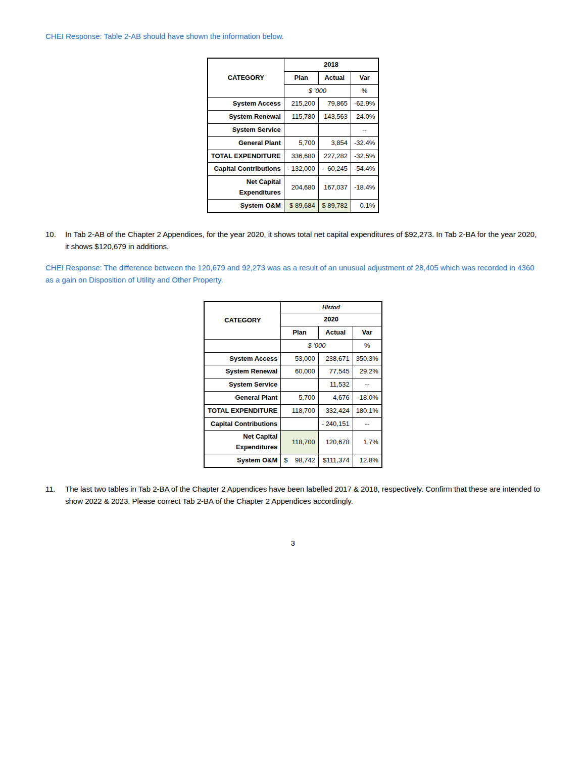CHEI Response: Table 2-AB should have shown the information below.
| CATEGORY | 2018 |
| --- | --- |
| Plan | Actual | Var |
| $ '000 | % |
| System Access | 215,200 | 79,865 | -62.9% |
| System Renewal | 115,780 | 143,563 | 24.0% |
| System Service | | | -- |
| General Plant | 5,700 | 3,854 | -32.4% |
| TOTAL EXPENDITURE | 336,680 | 227,282 | -32.5% |
| Capital Contributions | - 132,000 | - 60,245 | -54.4% |
| Net Capital Expenditures | 204,680 | 167,037 | -18.4% |
| System O&M | $ 89,684 | $ 89,782 | 0.1% |
10. In Tab 2-AB of the Chapter 2 Appendices, for the year 2020, it shows total net capital expenditures of $92,273. In Tab 2-BA for the year 2020, it shows $120,679 in additions.
CHEI Response: The difference between the 120,679 and 92,273 was as a result of an unusual adjustment of 28,405 which was recorded in 4360 as a gain on Disposition of Utility and Other Property.
| CATEGORY | Histori |
| --- | --- |
| 2020 |
| Plan | Actual | Var |
| | $ '000 | % |
| System Access | 53,000 | 238,671 | 350.3% |
| System Renewal | 60,000 | 77,545 | 29.2% |
| System Service | | 11,532 | -- |
| General Plant | 5,700 | 4,676 | -18.0% |
| TOTAL EXPENDITURE | 118,700 | 332,424 | 180.1% |
| Capital Contributions | | - 240,151 | -- |
| Net Capital Expenditures | 118,700 | 120,678 | 1.7% |
| System O&M | $ 98,742 | $111,374 | 12.8% |
11. The last two tables in Tab 2-BA of the Chapter 2 Appendices have been labelled 2017 & 2018, respectively. Confirm that these are intended to show 2022 & 2023. Please correct Tab 2-BA of the Chapter 2 Appendices accordingly.
3